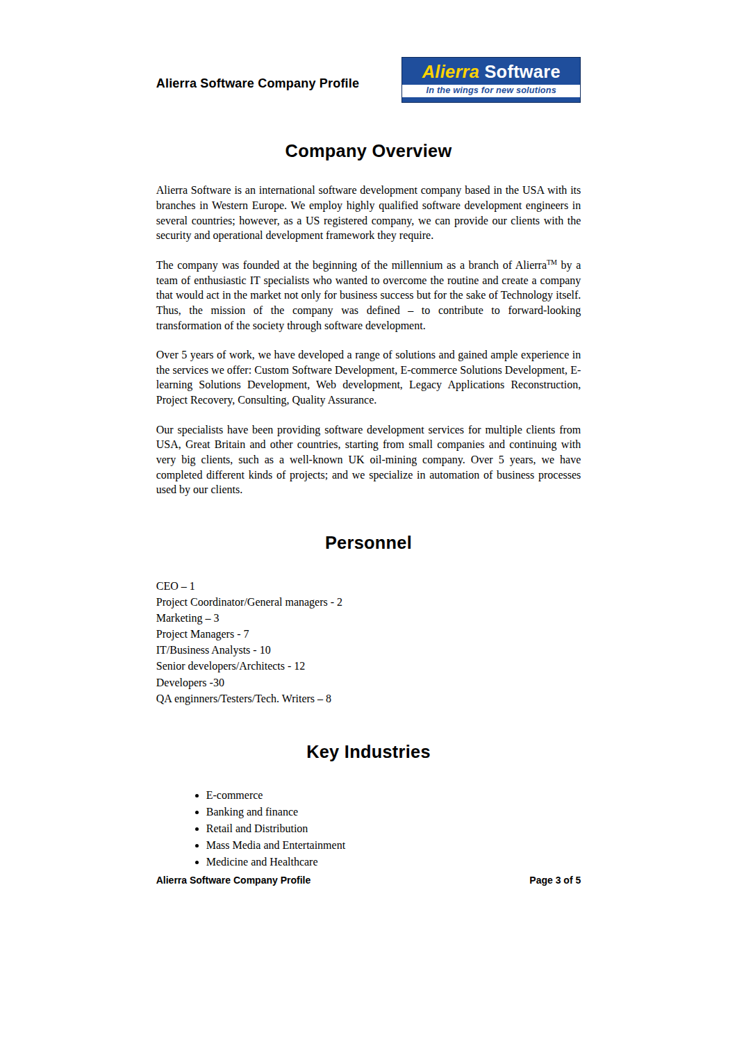Alierra Software Company Profile
Alierra Software
In the wings for new solutions
Company Overview
Alierra Software is an international software development company based in the USA with its branches in Western Europe. We employ highly qualified software development engineers in several countries; however, as a US registered company, we can provide our clients with the security and operational development framework they require.
The company was founded at the beginning of the millennium as a branch of AlierraTM by a team of enthusiastic IT specialists who wanted to overcome the routine and create a company that would act in the market not only for business success but for the sake of Technology itself. Thus, the mission of the company was defined – to contribute to forward-looking transformation of the society through software development.
Over 5 years of work, we have developed a range of solutions and gained ample experience in the services we offer: Custom Software Development, E-commerce Solutions Development, E-learning Solutions Development, Web development, Legacy Applications Reconstruction, Project Recovery, Consulting, Quality Assurance.
Our specialists have been providing software development services for multiple clients from USA, Great Britain and other countries, starting from small companies and continuing with very big clients, such as a well-known UK oil-mining company. Over 5 years, we have completed different kinds of projects; and we specialize in automation of business processes used by our clients.
Personnel
CEO – 1
Project Coordinator/General managers - 2
Marketing – 3
Project Managers - 7
IT/Business Analysts - 10
Senior developers/Architects - 12
Developers -30
QA enginners/Testers/Tech. Writers – 8
Key Industries
E-commerce
Banking and finance
Retail and Distribution
Mass Media and Entertainment
Medicine and Healthcare
Alierra Software Company Profile
Page 3 of 5